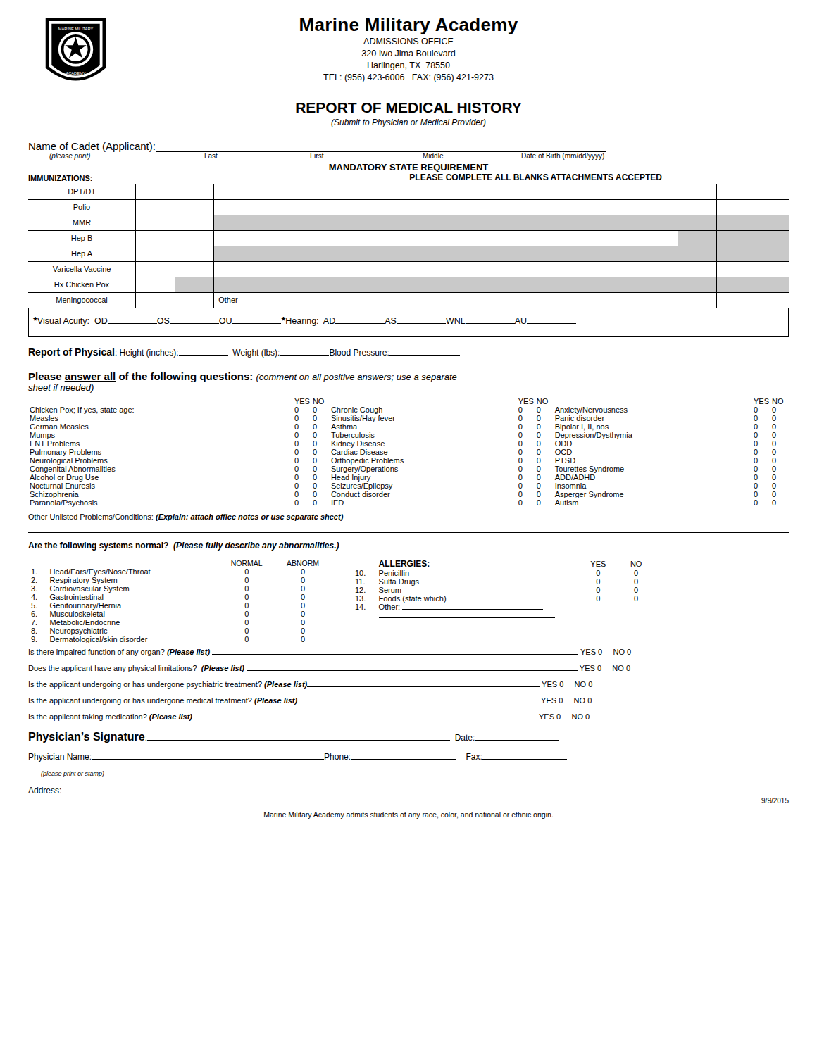MARINE MILITARY ACADEMY
Marine Military Academy
ADMISSIONS OFFICE
320 Iwo Jima Boulevard
Harlingen, TX 78550
TEL: (956) 423-6006 FAX: (956) 421-9273
REPORT OF MEDICAL HISTORY
(Submit to Physician or Medical Provider)
Name of Cadet (Applicant):
(please print) Last First Middle Date of Birth (mm/dd/yyyy)
MANDATORY STATE REQUIREMENT
IMMUNIZATIONS: PLEASE COMPLETE ALL BLANKS ATTACHMENTS ACCEPTED
| DPT/DT | | | | | | |
| Polio | | | | | | |
| MMR | | | | | | |
| Hep B | | | | | | |
| Hep A | | | | | | |
| Varicella Vaccine | | | | | | |
| Hx Chicken Pox | | | | | | |
| Meningococcal | | | Other | | | |
*Visual Acuity: OD OS OU *Hearing: AD AS WNL AU
Report of Physical: Height (inches): Weight (lbs): Blood Pressure:
Please answer all of the following questions: (comment on all positive answers; use a separate
sheet if needed)
| | YES | NO | | YES | NO | | YES | NO |
| Chicken Pox; If yes, state age: | 0 | 0 | Chronic Cough | 0 | 0 | Anxiety/Nervousness | 0 | 0 |
| Measles | 0 | 0 | Sinusitis/Hay fever | 0 | 0 | Panic disorder | 0 | 0 |
| German Measles | 0 | 0 | Asthma | 0 | 0 | Bipolar I, II, nos | 0 | 0 |
| Mumps | 0 | 0 | Tuberculosis | 0 | 0 | Depression/Dysthymia | 0 | 0 |
| ENT Problems | 0 | 0 | Kidney Disease | 0 | 0 | ODD | 0 | 0 |
| Pulmonary Problems | 0 | 0 | Cardiac Disease | 0 | 0 | OCD | 0 | 0 |
| Neurological Problems | 0 | 0 | Orthopedic Problems | 0 | 0 | PTSD | 0 | 0 |
| Congenital Abnormalities | 0 | 0 | Surgery/Operations | 0 | 0 | Tourettes Syndrome | 0 | 0 |
| Alcohol or Drug Use | 0 | 0 | Head Injury | 0 | 0 | ADD/ADHD | 0 | 0 |
| Nocturnal Enuresis | 0 | 0 | Seizures/Epilepsy | 0 | 0 | Insomnia | 0 | 0 |
| Schizophrenia | 0 | 0 | Conduct disorder | 0 | 0 | Asperger Syndrome | 0 | 0 |
| Paranoia/Psychosis | 0 | 0 | IED | 0 | 0 | Autism | 0 | 0 |
Other Unlisted Problems/Conditions: (Explain: attach office notes or use separate sheet)
Are the following systems normal? (Please fully describe any abnormalities.)
| | | NORMAL | ABNORM |
| 1. | Head/Ears/Eyes/Nose/Throat | 0 | 0 |
| 2. | Respiratory System | 0 | 0 |
| 3. | Cardiovascular System | 0 | 0 |
| 4. | Gastrointestinal | 0 | 0 |
| 5. | Genitourinary/Hernia | 0 | 0 |
| 6. | Musculoskeletal | 0 | 0 |
| 7. | Metabolic/Endocrine | 0 | 0 |
| 8. | Neuropsychiatric | 0 | 0 |
| 9. | Dermatological/skin disorder | 0 | 0 |
| | ALLERGIES: | YES | NO |
| 10. | Penicillin | 0 | 0 |
| 11. | Sulfa Drugs | 0 | 0 |
| 12. | Serum | 0 | 0 |
| 13. | Foods (state which) | 0 | 0 |
| 14. | Other: | | |
Is there impaired function of any organ? (Please list) YES 0 NO 0
Does the applicant have any physical limitations? (Please list) YES 0 NO 0
Is the applicant undergoing or has undergone psychiatric treatment? (Please list) YES 0 NO 0
Is the applicant undergoing or has undergone medical treatment? (Please list) YES 0 NO 0
Is the applicant taking medication? (Please list) YES 0 NO 0
Physician’s Signature: Date:
Physician Name: Phone: Fax:
(please print or stamp)
Address:
9/9/2015
Marine Military Academy admits students of any race, color, and national or ethnic origin.